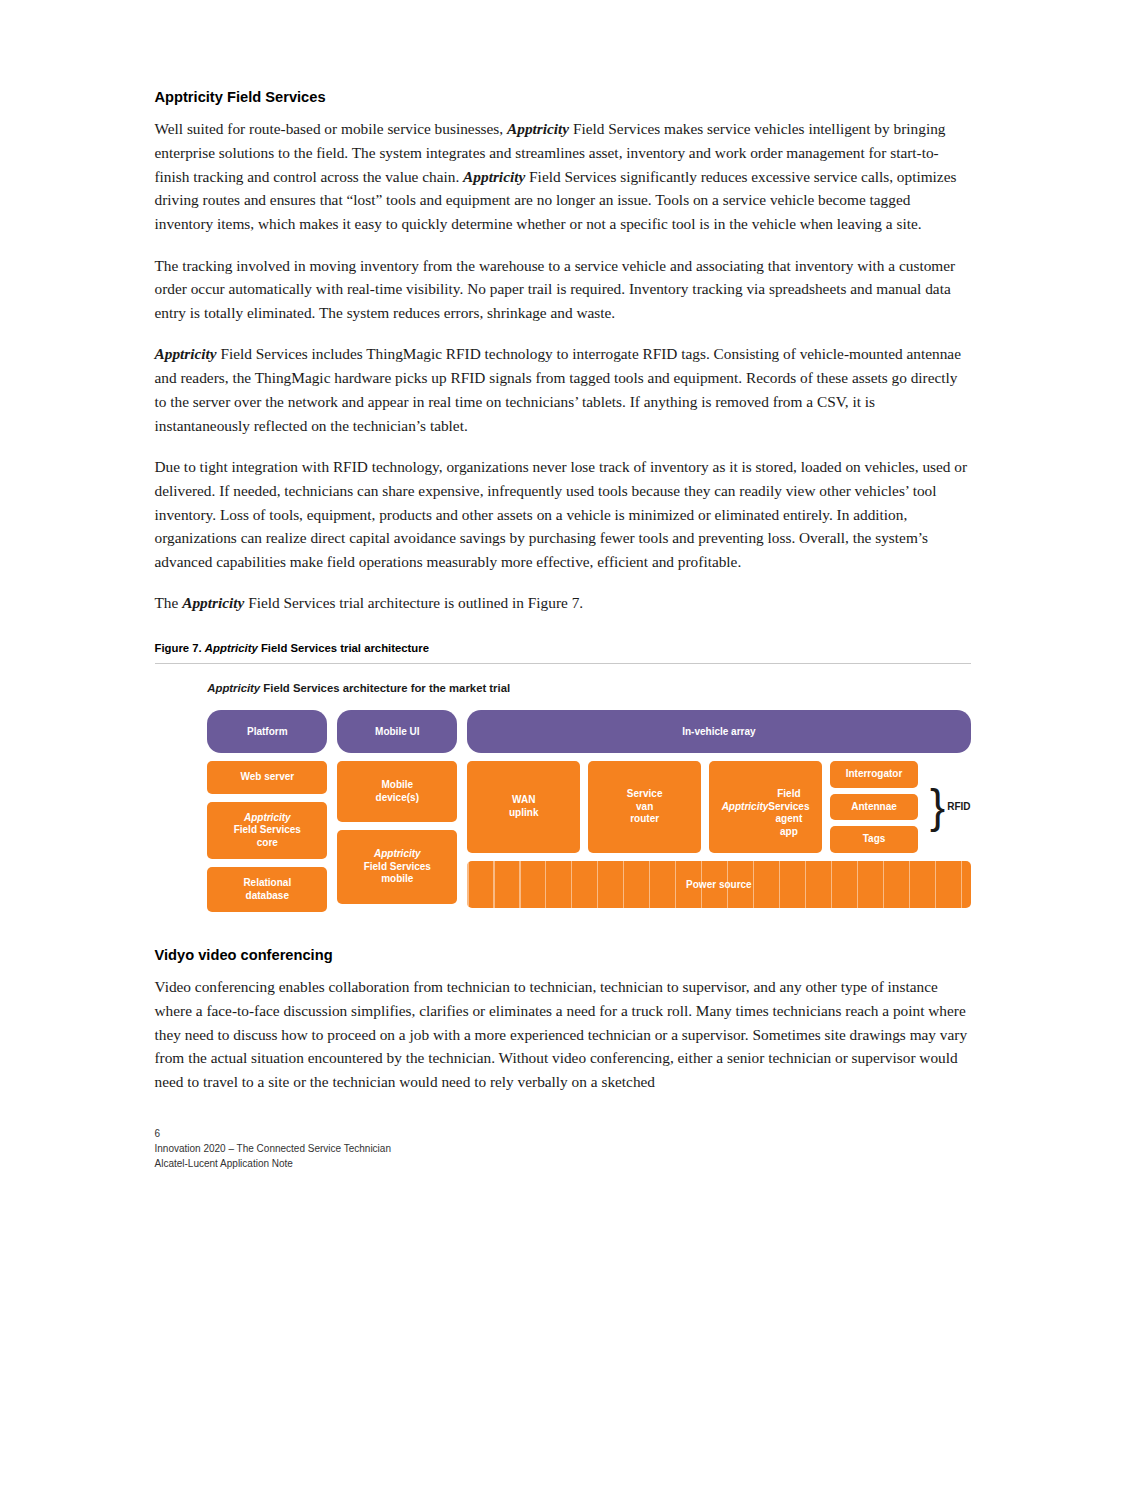Apptricity Field Services
Well suited for route-based or mobile service businesses, Apptricity Field Services makes service vehicles intelligent by bringing enterprise solutions to the field. The system integrates and streamlines asset, inventory and work order management for start-to-finish tracking and control across the value chain. Apptricity Field Services significantly reduces excessive service calls, optimizes driving routes and ensures that “lost” tools and equipment are no longer an issue. Tools on a service vehicle become tagged inventory items, which makes it easy to quickly determine whether or not a specific tool is in the vehicle when leaving a site.
The tracking involved in moving inventory from the warehouse to a service vehicle and associating that inventory with a customer order occur automatically with real-time visibility. No paper trail is required. Inventory tracking via spreadsheets and manual data entry is totally eliminated. The system reduces errors, shrinkage and waste.
Apptricity Field Services includes ThingMagic RFID technology to interrogate RFID tags. Consisting of vehicle-mounted antennae and readers, the ThingMagic hardware picks up RFID signals from tagged tools and equipment. Records of these assets go directly to the server over the network and appear in real time on technicians’ tablets. If anything is removed from a CSV, it is instantaneously reflected on the technician’s tablet.
Due to tight integration with RFID technology, organizations never lose track of inventory as it is stored, loaded on vehicles, used or delivered. If needed, technicians can share expensive, infrequently used tools because they can readily view other vehicles’ tool inventory. Loss of tools, equipment, products and other assets on a vehicle is minimized or eliminated entirely. In addition, organizations can realize direct capital avoidance savings by purchasing fewer tools and preventing loss. Overall, the system’s advanced capabilities make field operations measurably more effective, efficient and profitable.
The Apptricity Field Services trial architecture is outlined in Figure 7.
Figure 7. Apptricity Field Services trial architecture
Apptricity Field Services architecture for the market trial
Platform
Web server
Apptricity
Field Services
core
Relational
database
Mobile UI
Mobile
device(s)
Apptricity
Field Services
mobile
In-vehicle array
WAN
uplink
Service
van
router
Apptricity
Field
Services
agent
app
Interrogator
Antennae
Tags
}RFID
Power source
Vidyo video conferencing
Video conferencing enables collaboration from technician to technician, technician to supervisor, and any other type of instance where a face-to-face discussion simplifies, clarifies or eliminates a need for a truck roll. Many times technicians reach a point where they need to discuss how to proceed on a job with a more experienced technician or a supervisor. Sometimes site drawings may vary from the actual situation encountered by the technician. Without video conferencing, either a senior technician or supervisor would need to travel to a site or the technician would need to rely verbally on a sketched
6 Innovation 2020 – The Connected Service Technician
Alcatel-Lucent Application Note